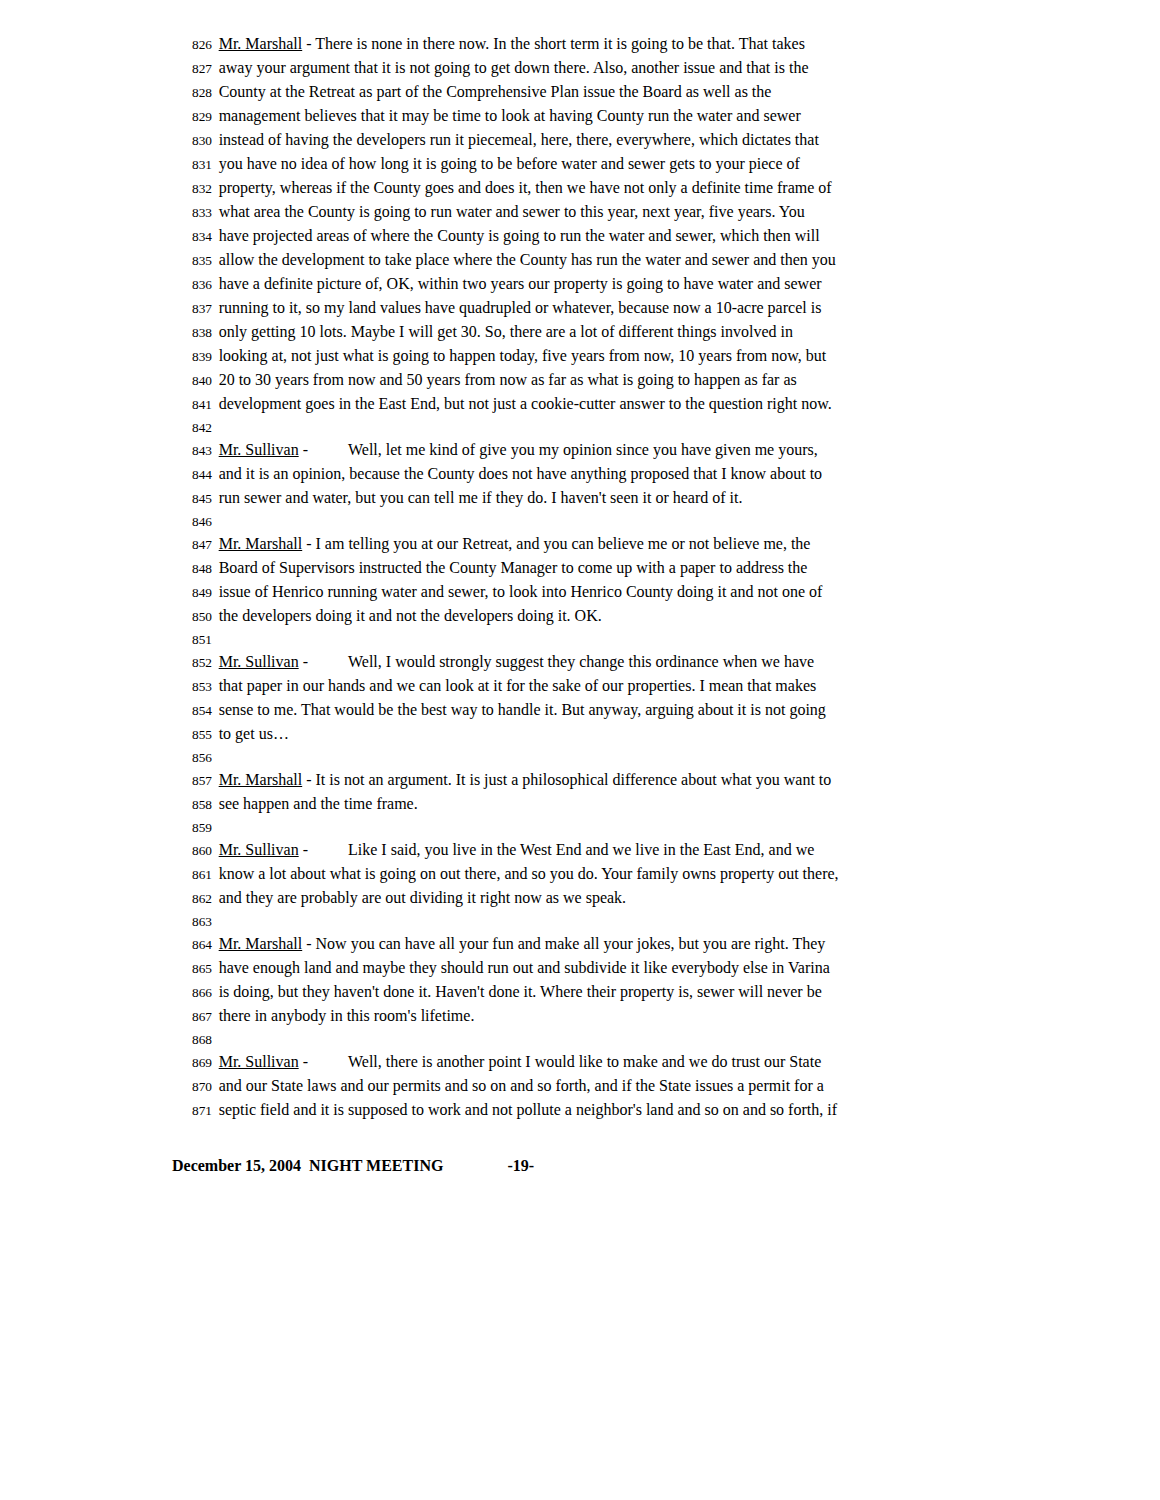826 Mr. Marshall - There is none in there now. In the short term it is going to be that. That takes
827 away your argument that it is not going to get down there. Also, another issue and that is the
828 County at the Retreat as part of the Comprehensive Plan issue the Board as well as the
829 management believes that it may be time to look at having County run the water and sewer
830 instead of having the developers run it piecemeal, here, there, everywhere, which dictates that
831 you have no idea of how long it is going to be before water and sewer gets to your piece of
832 property, whereas if the County goes and does it, then we have not only a definite time frame of
833 what area the County is going to run water and sewer to this year, next year, five years. You
834 have projected areas of where the County is going to run the water and sewer, which then will
835 allow the development to take place where the County has run the water and sewer and then you
836 have a definite picture of, OK, within two years our property is going to have water and sewer
837 running to it, so my land values have quadrupled or whatever, because now a 10-acre parcel is
838 only getting 10 lots. Maybe I will get 30. So, there are a lot of different things involved in
839 looking at, not just what is going to happen today, five years from now, 10 years from now, but
84020 to 30 years from now and 50 years from now as far as what is going to happen as far as
841 development goes in the East End, but not just a cookie-cutter answer to the question right now.
842
843 Mr. Sullivan - Well, let me kind of give you my opinion since you have given me yours,
844 and it is an opinion, because the County does not have anything proposed that I know about to
845 run sewer and water, but you can tell me if they do. I haven't seen it or heard of it.
846
847 Mr. Marshall - I am telling you at our Retreat, and you can believe me or not believe me, the
848 Board of Supervisors instructed the County Manager to come up with a paper to address the
849 issue of Henrico running water and sewer, to look into Henrico County doing it and not one of
850 the developers doing it and not the developers doing it. OK.
851
852 Mr. Sullivan - Well, I would strongly suggest they change this ordinance when we have
853 that paper in our hands and we can look at it for the sake of our properties. I mean that makes
854 sense to me. That would be the best way to handle it. But anyway, arguing about it is not going
855 to get us…
856
857 Mr. Marshall - It is not an argument. It is just a philosophical difference about what you want to
858 see happen and the time frame.
859
860 Mr. Sullivan - Like I said, you live in the West End and we live in the East End, and we
861 know a lot about what is going on out there, and so you do. Your family owns property out there,
862 and they are probably are out dividing it right now as we speak.
863
864 Mr. Marshall - Now you can have all your fun and make all your jokes, but you are right. They
865 have enough land and maybe they should run out and subdivide it like everybody else in Varina
866 is doing, but they haven't done it. Haven't done it. Where their property is, sewer will never be
867 there in anybody in this room's lifetime.
868
869 Mr. Sullivan - Well, there is another point I would like to make and we do trust our State
870 and our State laws and our permits and so on and so forth, and if the State issues a permit for a
871 septic field and it is supposed to work and not pollute a neighbor's land and so on and so forth, if
December 15, 2004 NIGHT MEETING-19-